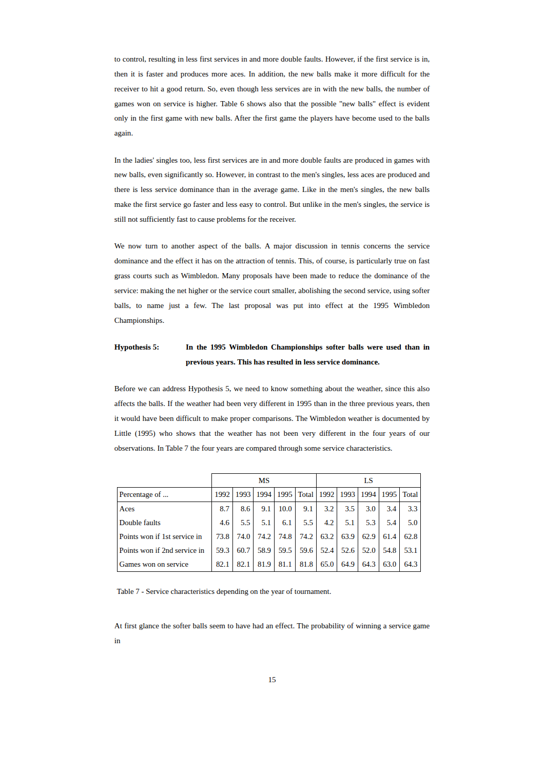to control, resulting in less first services in and more double faults. However, if the first service is in, then it is faster and produces more aces. In addition, the new balls make it more difficult for the receiver to hit a good return. So, even though less services are in with the new balls, the number of games won on service is higher. Table 6 shows also that the possible "new balls" effect is evident only in the first game with new balls. After the first game the players have become used to the balls again.
In the ladies' singles too, less first services are in and more double faults are produced in games with new balls, even significantly so. However, in contrast to the men's singles, less aces are produced and there is less service dominance than in the average game. Like in the men's singles, the new balls make the first service go faster and less easy to control. But unlike in the men's singles, the service is still not sufficiently fast to cause problems for the receiver.
We now turn to another aspect of the balls. A major discussion in tennis concerns the service dominance and the effect it has on the attraction of tennis. This, of course, is particularly true on fast grass courts such as Wimbledon. Many proposals have been made to reduce the dominance of the service: making the net higher or the service court smaller, abolishing the second service, using softer balls, to name just a few. The last proposal was put into effect at the 1995 Wimbledon Championships.
Hypothesis 5:
In the 1995 Wimbledon Championships softer balls were used than in previous years. This has resulted in less service dominance.
Before we can address Hypothesis 5, we need to know something about the weather, since this also affects the balls. If the weather had been very different in 1995 than in the three previous years, then it would have been difficult to make proper comparisons. The Wimbledon weather is documented by Little (1995) who shows that the weather has not been very different in the four years of our observations. In Table 7 the four years are compared through some service characteristics.
| | MS | LS |
| Percentage of ... | 1992 | 1993 | 1994 | 1995 | Total | 1992 | 1993 | 1994 | 1995 | Total |
| Aces | 8.7 | 8.6 | 9.1 | 10.0 | 9.1 | 3.2 | 3.5 | 3.0 | 3.4 | 3.3 |
| Double faults | 4.6 | 5.5 | 5.1 | 6.1 | 5.5 | 4.2 | 5.1 | 5.3 | 5.4 | 5.0 |
| Points won if 1st service in | 73.8 | 74.0 | 74.2 | 74.8 | 74.2 | 63.2 | 63.9 | 62.9 | 61.4 | 62.8 |
| Points won if 2nd service in | 59.3 | 60.7 | 58.9 | 59.5 | 59.6 | 52.4 | 52.6 | 52.0 | 54.8 | 53.1 |
| Games won on service | 82.1 | 82.1 | 81.9 | 81.1 | 81.8 | 65.0 | 64.9 | 64.3 | 63.0 | 64.3 |
Table 7 - Service characteristics depending on the year of tournament.
At first glance the softer balls seem to have had an effect. The probability of winning a service game in
15